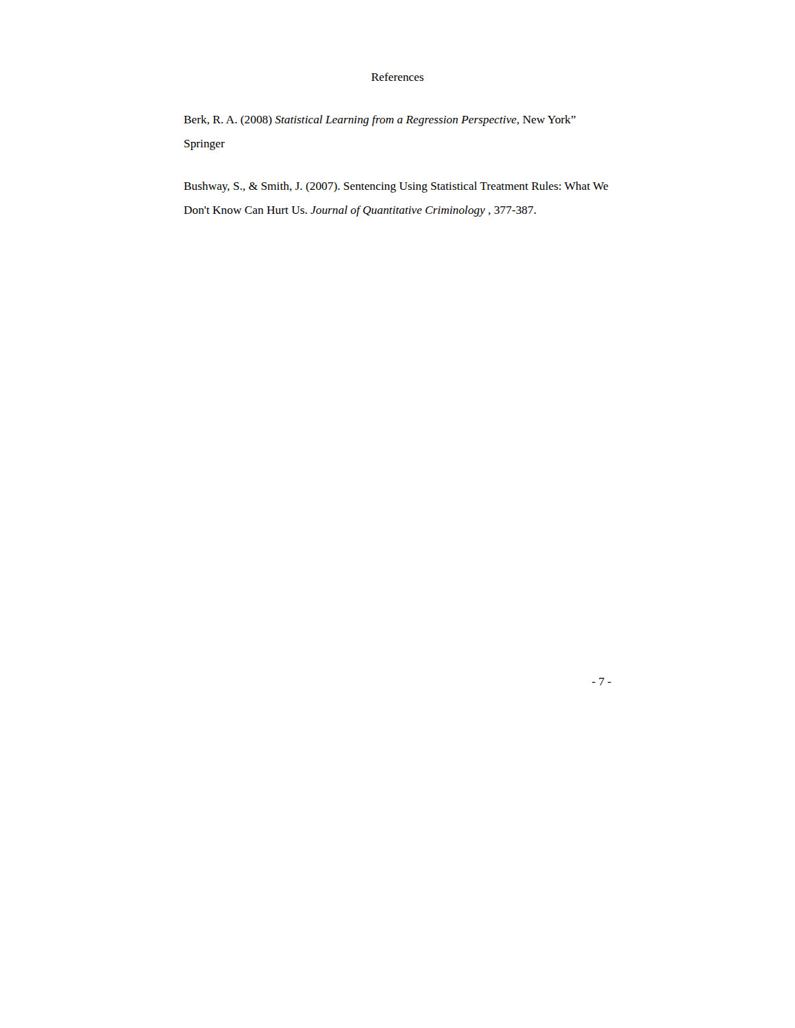References
Berk, R. A. (2008) Statistical Learning from a Regression Perspective, New York” Springer
Bushway, S., & Smith, J. (2007). Sentencing Using Statistical Treatment Rules: What We Don't Know Can Hurt Us. Journal of Quantitative Criminology , 377-387.
- 7 -